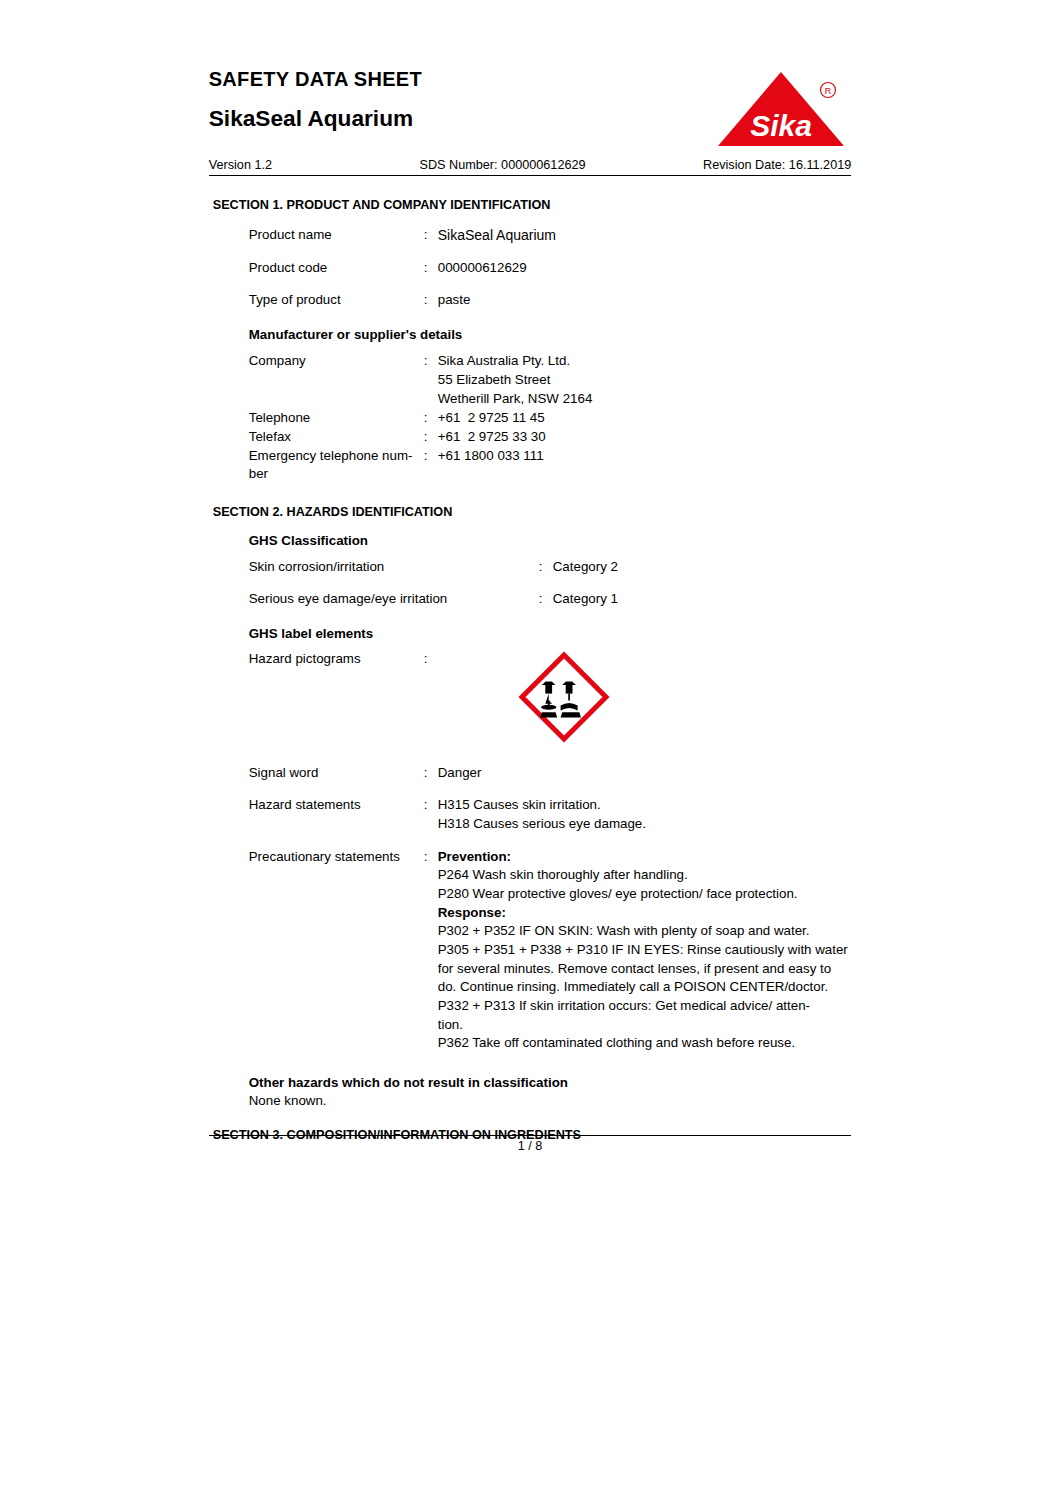SAFETY DATA SHEET
SikaSeal Aquarium
Sika R
Version 1.2 SDS Number: 000000612629 Revision Date: 16.11.2019
SECTION 1. PRODUCT AND COMPANY IDENTIFICATION
Product name
:
SikaSeal Aquarium
Product code
:
000000612629
Type of product
:
paste
Manufacturer or supplier's details
Company
:
Sika Australia Pty. Ltd.
55 Elizabeth Street
Wetherill Park, NSW 2164
Telephone
:
+61 2 9725 11 45
Telefax
:
+61 2 9725 33 30
Emergency telephone num-
ber
:
+61 1800 033 111
SECTION 2. HAZARDS IDENTIFICATION
GHS Classification
Skin corrosion/irritation
:
Category 2
Serious eye damage/eye irritation
:
Category 1
GHS label elements
Hazard pictograms
:
Signal word
:
Danger
Hazard statements
:
H315 Causes skin irritation.
H318 Causes serious eye damage.
Precautionary statements
:
Prevention:
P264 Wash skin thoroughly after handling.
P280 Wear protective gloves/ eye protection/ face protection.
Response:
P302 + P352 IF ON SKIN: Wash with plenty of soap and water.
P305 + P351 + P338 + P310 IF IN EYES: Rinse cautiously with water for several minutes. Remove contact lenses, if present and easy to do. Continue rinsing. Immediately call a POISON CENTER/doctor.
P332 + P313 If skin irritation occurs: Get medical advice/ atten-
tion.
P362 Take off contaminated clothing and wash before reuse.
Other hazards which do not result in classification
None known.
SECTION 3. COMPOSITION/INFORMATION ON INGREDIENTS
1 / 8